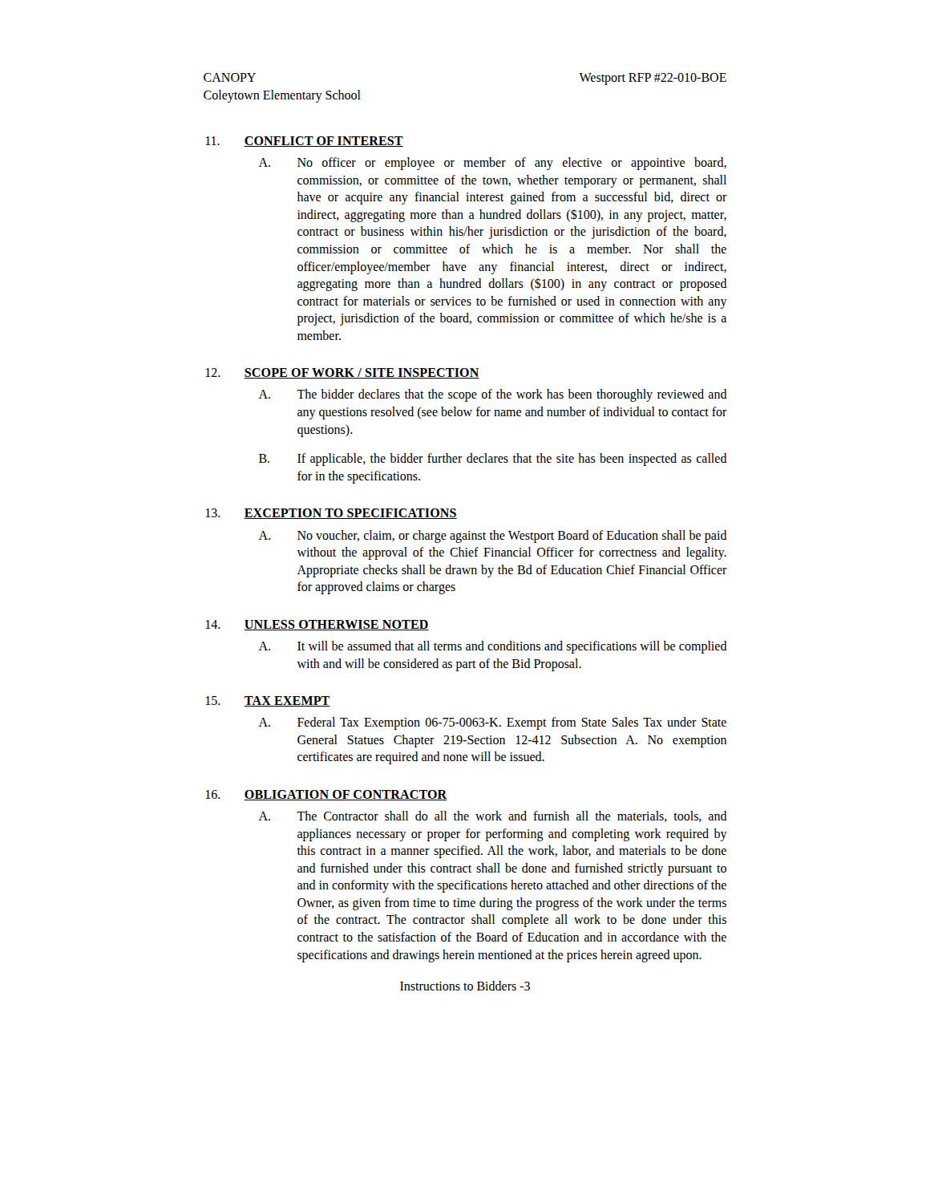CANOPY
Coleytown Elementary School
Westport RFP #22-010-BOE
11.
CONFLICT OF INTEREST
A.
No officer or employee or member of any elective or appointive board, commission, or committee of the town, whether temporary or permanent, shall have or acquire any financial interest gained from a successful bid, direct or indirect, aggregating more than a hundred dollars ($100), in any project, matter, contract or business within his/her jurisdiction or the jurisdiction of the board, commission or committee of which he is a member. Nor shall the officer/employee/member have any financial interest, direct or indirect, aggregating more than a hundred dollars ($100) in any contract or proposed contract for materials or services to be furnished or used in connection with any project, jurisdiction of the board, commission or committee of which he/she is a member.
12.
SCOPE OF WORK / SITE INSPECTION
A.
The bidder declares that the scope of the work has been thoroughly reviewed and any questions resolved (see below for name and number of individual to contact for questions).
B.
If applicable, the bidder further declares that the site has been inspected as called for in the specifications.
13.
EXCEPTION TO SPECIFICATIONS
A.
No voucher, claim, or charge against the Westport Board of Education shall be paid without the approval of the Chief Financial Officer for correctness and legality. Appropriate checks shall be drawn by the Bd of Education Chief Financial Officer for approved claims or charges
14.
UNLESS OTHERWISE NOTED
A.
It will be assumed that all terms and conditions and specifications will be complied with and will be considered as part of the Bid Proposal.
15.
TAX EXEMPT
A.
Federal Tax Exemption 06-75-0063-K. Exempt from State Sales Tax under State General Statues Chapter 219-Section 12-412 Subsection A. No exemption certificates are required and none will be issued.
16.
OBLIGATION OF CONTRACTOR
A.
The Contractor shall do all the work and furnish all the materials, tools, and appliances necessary or proper for performing and completing work required by this contract in a manner specified. All the work, labor, and materials to be done and furnished under this contract shall be done and furnished strictly pursuant to and in conformity with the specifications hereto attached and other directions of the Owner, as given from time to time during the progress of the work under the terms of the contract. The contractor shall complete all work to be done under this contract to the satisfaction of the Board of Education and in accordance with the specifications and drawings herein mentioned at the prices herein agreed upon.
Instructions to Bidders -3